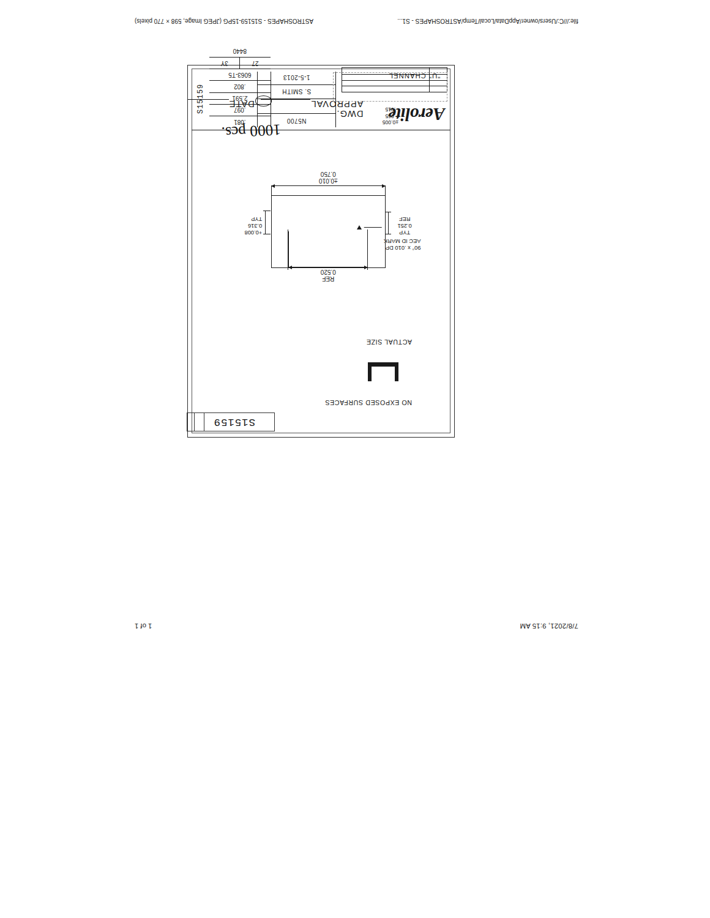7/8/2021, 9:15 AM
1 of 1
S15159
NO EXPOSED SURFACES
ACTUAL SIZE
REF
0.520
90° x .010 DP
AEC ID MARK
TYP
0.251
REF
+0.008
0.316
TYP
±0.010
0.750
1000 pcs.
±0.005
.065
.015
DWG.
APPROVAL DATE
Aerolite
"U" CHANNEL
N5700
S. SMITH
1-5-2013
.081
.097
2.591
.802
6063-T5
273Y
8440
S15159
file:///C:/Users/owner/AppData/Local/Temp/ASTROSHAPES - S1...
ASTROSHAPES - S15159-15PG (JPEG Image, 598 × 770 pixels)